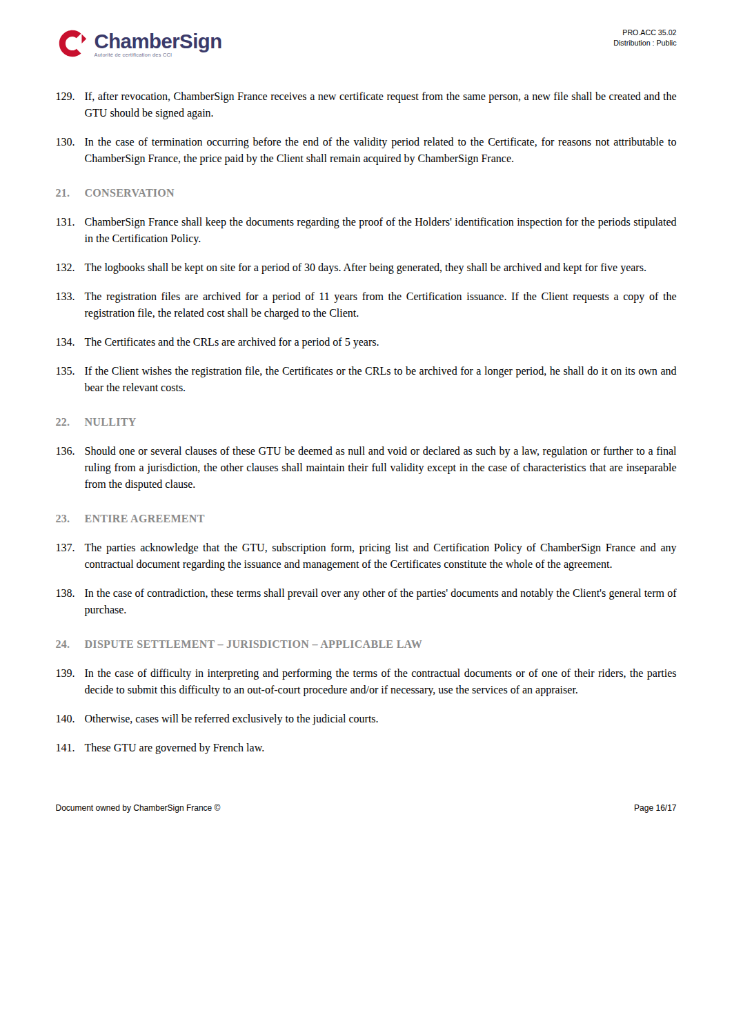ChamberSign Autorité de certification des CCI
PRO.ACC 35.02
Distribution : Public
129. If, after revocation, ChamberSign France receives a new certificate request from the same person, a new file shall be created and the GTU should be signed again.
130. In the case of termination occurring before the end of the validity period related to the Certificate, for reasons not attributable to ChamberSign France, the price paid by the Client shall remain acquired by ChamberSign France.
21. CONSERVATION
131. ChamberSign France shall keep the documents regarding the proof of the Holders' identification inspection for the periods stipulated in the Certification Policy.
132. The logbooks shall be kept on site for a period of 30 days. After being generated, they shall be archived and kept for five years.
133. The registration files are archived for a period of 11 years from the Certification issuance. If the Client requests a copy of the registration file, the related cost shall be charged to the Client.
134. The Certificates and the CRLs are archived for a period of 5 years.
135. If the Client wishes the registration file, the Certificates or the CRLs to be archived for a longer period, he shall do it on its own and bear the relevant costs.
22. NULLITY
136. Should one or several clauses of these GTU be deemed as null and void or declared as such by a law, regulation or further to a final ruling from a jurisdiction, the other clauses shall maintain their full validity except in the case of characteristics that are inseparable from the disputed clause.
23. ENTIRE AGREEMENT
137. The parties acknowledge that the GTU, subscription form, pricing list and Certification Policy of ChamberSign France and any contractual document regarding the issuance and management of the Certificates constitute the whole of the agreement.
138. In the case of contradiction, these terms shall prevail over any other of the parties' documents and notably the Client's general term of purchase.
24. DISPUTE SETTLEMENT – JURISDICTION – APPLICABLE LAW
139. In the case of difficulty in interpreting and performing the terms of the contractual documents or of one of their riders, the parties decide to submit this difficulty to an out-of-court procedure and/or if necessary, use the services of an appraiser.
140. Otherwise, cases will be referred exclusively to the judicial courts.
141. These GTU are governed by French law.
Document owned by ChamberSign France © Page 16/17